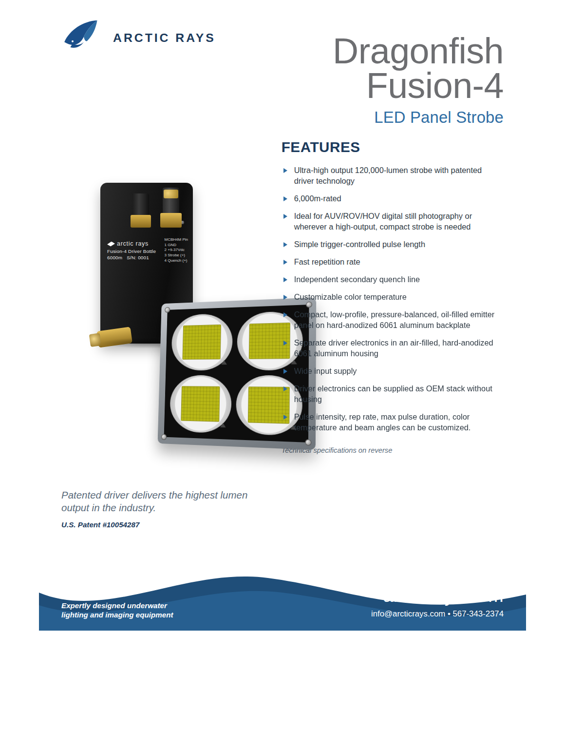ARCTIC RAYS
DragonfishFusion-4
LED Panel Strobe
arctic rays Fusion-4 Driver Bottle
6000m S/N: 0001
MCBH4M Pin
1 GND
2 +9-37Vdc
3 Strobe (+)
4 Quench (+)
Patented driver delivers the highest lumen output in the industry.
U.S. Patent #10054287
FEATURES
Ultra-high output 120,000-lumen strobe with patented driver technology
6,000m-rated
Ideal for AUV/ROV/HOV digital still photography or wherever a high-output, compact strobe is needed
Simple trigger-controlled pulse length
Fast repetition rate
Independent secondary quench line
Customizable color temperature
Compact, low-profile, pressure-balanced, oil-filled emitter panel on hard-anodized 6061 aluminum backplate
Separate driver electronics in an air-filled, hard-anodized 6061 aluminum housing
Wide input supply
Driver electronics can be supplied as OEM stack without housing
Pulse intensity, rep rate, max pulse duration, color temperature and beam angles can be customized.
Technical specifications on reverse
Expertly designed underwater
lighting and imaging equipment
arcticrays.com
info@arcticrays.com • 567-343-2374